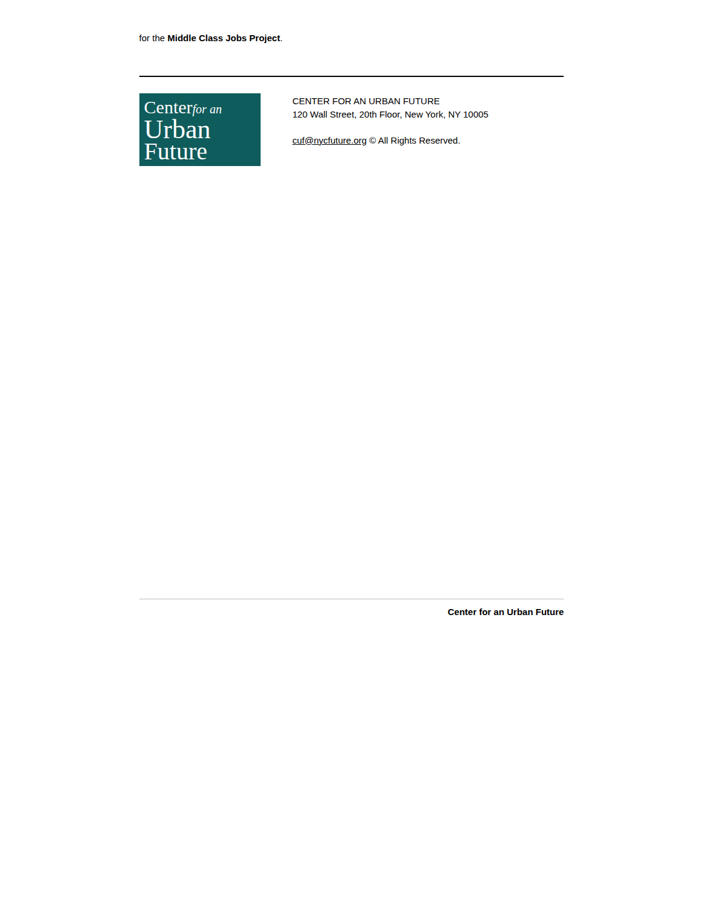for the Middle Class Jobs Project.
Centerfor an
Urban
Future
CENTER FOR AN URBAN FUTURE
120 Wall Street, 20th Floor, New York, NY 10005
cuf@nycfuture.org © All Rights Reserved.
Center for an Urban Future